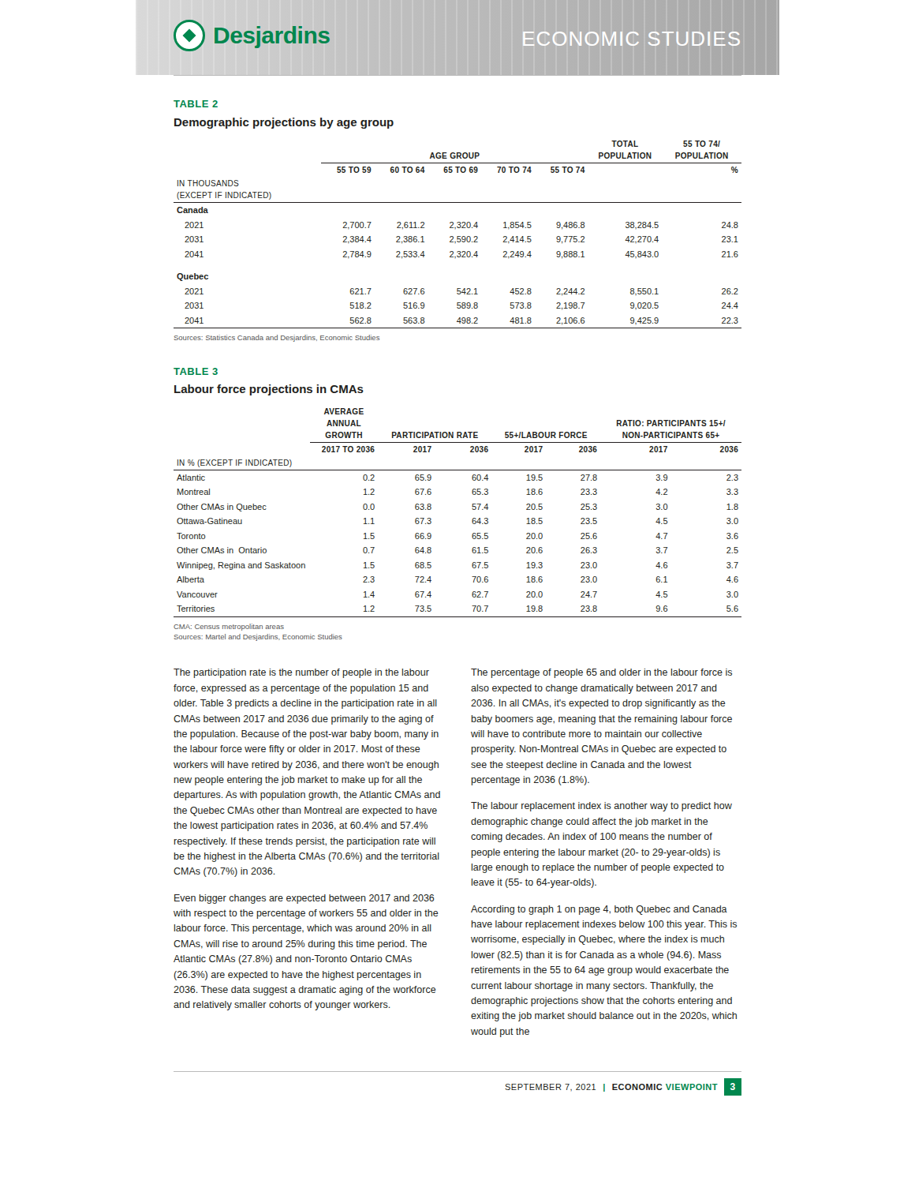Desjardins
ECONOMIC STUDIES
TABLE 2
Demographic projections by age group
| | AGE GROUP | TOTAL POPULATION | 55 to 74/ POPULATION |
| --- | --- | --- | --- |
| 55 to 59 | 60 to 64 | 65 to 69 | 70 to 74 | 55 to 74 | | % |
| IN THOUSANDS (EXCEPT IF INDICATED) | |
| Canada | |
| 2021 | 2,700.7 | 2,611.2 | 2,320.4 | 1,854.5 | 9,486.8 | 38,284.5 | 24.8 |
| 2031 | 2,384.4 | 2,386.1 | 2,590.2 | 2,414.5 | 9,775.2 | 42,270.4 | 23.1 |
| 2041 | 2,784.9 | 2,533.4 | 2,320.4 | 2,249.4 | 9,888.1 | 45,843.0 | 21.6 |
| Quebec | |
| 2021 | 621.7 | 627.6 | 542.1 | 452.8 | 2,244.2 | 8,550.1 | 26.2 |
| 2031 | 518.2 | 516.9 | 589.8 | 573.8 | 2,198.7 | 9,020.5 | 24.4 |
| 2041 | 562.8 | 563.8 | 498.2 | 481.8 | 2,106.6 | 9,425.9 | 22.3 |
Sources: Statistics Canada and Desjardins, Economic Studies
TABLE 3
Labour force projections in CMAs
| | AVERAGE ANNUAL GROWTH | PARTICIPATION RATE | 55+/LABOUR FORCE | RATIO: PARTICIPANTS 15+/ NON-PARTICIPANTS 65+ |
| --- | --- | --- | --- | --- |
| 2017 to 2036 | 2017 | 2036 | 2017 | 2036 | 2017 | 2036 |
| IN % (EXCEPT IF INDICATED) | |
| Atlantic | 0.2 | 65.9 | 60.4 | 19.5 | 27.8 | 3.9 | 2.3 |
| Montreal | 1.2 | 67.6 | 65.3 | 18.6 | 23.3 | 4.2 | 3.3 |
| Other CMAs in Quebec | 0.0 | 63.8 | 57.4 | 20.5 | 25.3 | 3.0 | 1.8 |
| Ottawa-Gatineau | 1.1 | 67.3 | 64.3 | 18.5 | 23.5 | 4.5 | 3.0 |
| Toronto | 1.5 | 66.9 | 65.5 | 20.0 | 25.6 | 4.7 | 3.6 |
| Other CMAs in Ontario | 0.7 | 64.8 | 61.5 | 20.6 | 26.3 | 3.7 | 2.5 |
| Winnipeg, Regina and Saskatoon | 1.5 | 68.5 | 67.5 | 19.3 | 23.0 | 4.6 | 3.7 |
| Alberta | 2.3 | 72.4 | 70.6 | 18.6 | 23.0 | 6.1 | 4.6 |
| Vancouver | 1.4 | 67.4 | 62.7 | 20.0 | 24.7 | 4.5 | 3.0 |
| Territories | 1.2 | 73.5 | 70.7 | 19.8 | 23.8 | 9.6 | 5.6 |
CMA: Census metropolitan areas
Sources: Martel and Desjardins, Economic Studies
The participation rate is the number of people in the labour force, expressed as a percentage of the population 15 and older. Table 3 predicts a decline in the participation rate in all CMAs between 2017 and 2036 due primarily to the aging of the population. Because of the post-war baby boom, many in the labour force were fifty or older in 2017. Most of these workers will have retired by 2036, and there won't be enough new people entering the job market to make up for all the departures. As with population growth, the Atlantic CMAs and the Quebec CMAs other than Montreal are expected to have the lowest participation rates in 2036, at 60.4% and 57.4% respectively. If these trends persist, the participation rate will be the highest in the Alberta CMAs (70.6%) and the territorial CMAs (70.7%) in 2036.
Even bigger changes are expected between 2017 and 2036 with respect to the percentage of workers 55 and older in the labour force. This percentage, which was around 20% in all CMAs, will rise to around 25% during this time period. The Atlantic CMAs (27.8%) and non-Toronto Ontario CMAs (26.3%) are expected to have the highest percentages in 2036. These data suggest a dramatic aging of the workforce and relatively smaller cohorts of younger workers.
The percentage of people 65 and older in the labour force is also expected to change dramatically between 2017 and 2036. In all CMAs, it's expected to drop significantly as the baby boomers age, meaning that the remaining labour force will have to contribute more to maintain our collective prosperity. Non-Montreal CMAs in Quebec are expected to see the steepest decline in Canada and the lowest percentage in 2036 (1.8%).
The labour replacement index is another way to predict how demographic change could affect the job market in the coming decades. An index of 100 means the number of people entering the labour market (20- to 29-year-olds) is large enough to replace the number of people expected to leave it (55- to 64-year-olds).
According to graph 1 on page 4, both Quebec and Canada have labour replacement indexes below 100 this year. This is worrisome, especially in Quebec, where the index is much lower (82.5) than it is for Canada as a whole (94.6). Mass retirements in the 55 to 64 age group would exacerbate the current labour shortage in many sectors. Thankfully, the demographic projections show that the cohorts entering and exiting the job market should balance out in the 2020s, which would put the
SEPTEMBER 7, 2021 | ECONOMIC VIEWPOINT 3